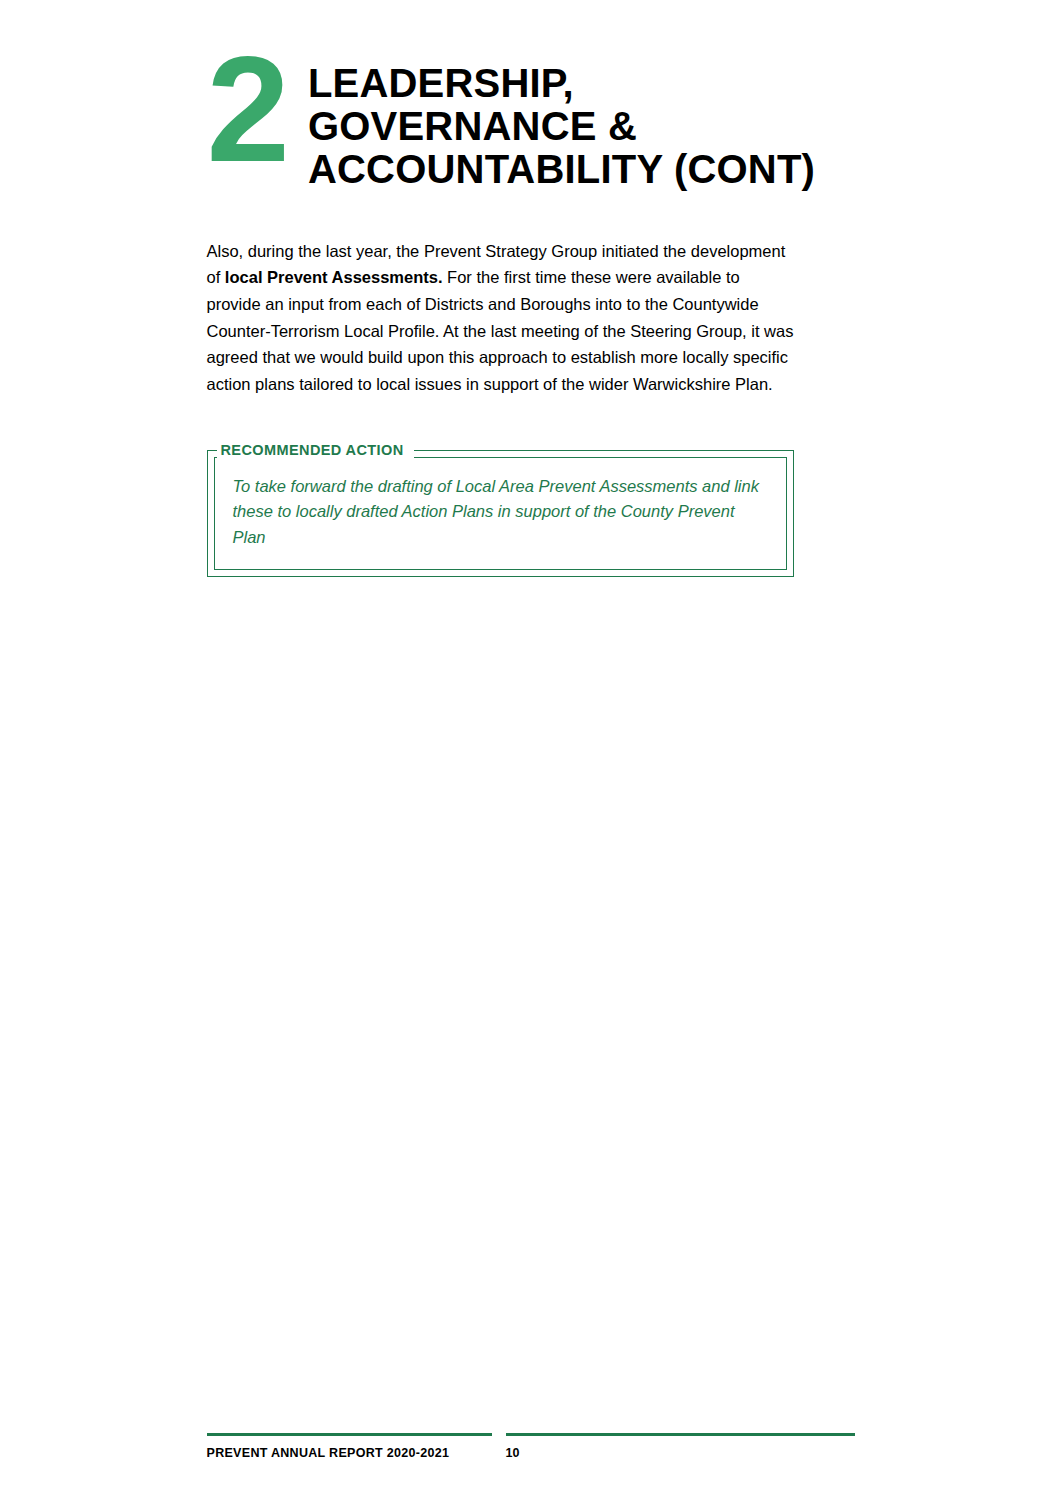2
Leadership,
Governance &
Accountability (cont)
Also, during the last year, the Prevent Strategy Group initiated the development of local Prevent Assessments. For the first time these were available to provide an input from each of Districts and Boroughs into to the Countywide Counter-Terrorism Local Profile. At the last meeting of the Steering Group, it was agreed that we would build upon this approach to establish more locally specific action plans tailored to local issues in support of the wider Warwickshire Plan.
Recommended action
To take forward the drafting of Local Area Prevent Assessments and link these to locally drafted Action Plans in support of the County Prevent Plan
Prevent Annual Report 2020-2021
10